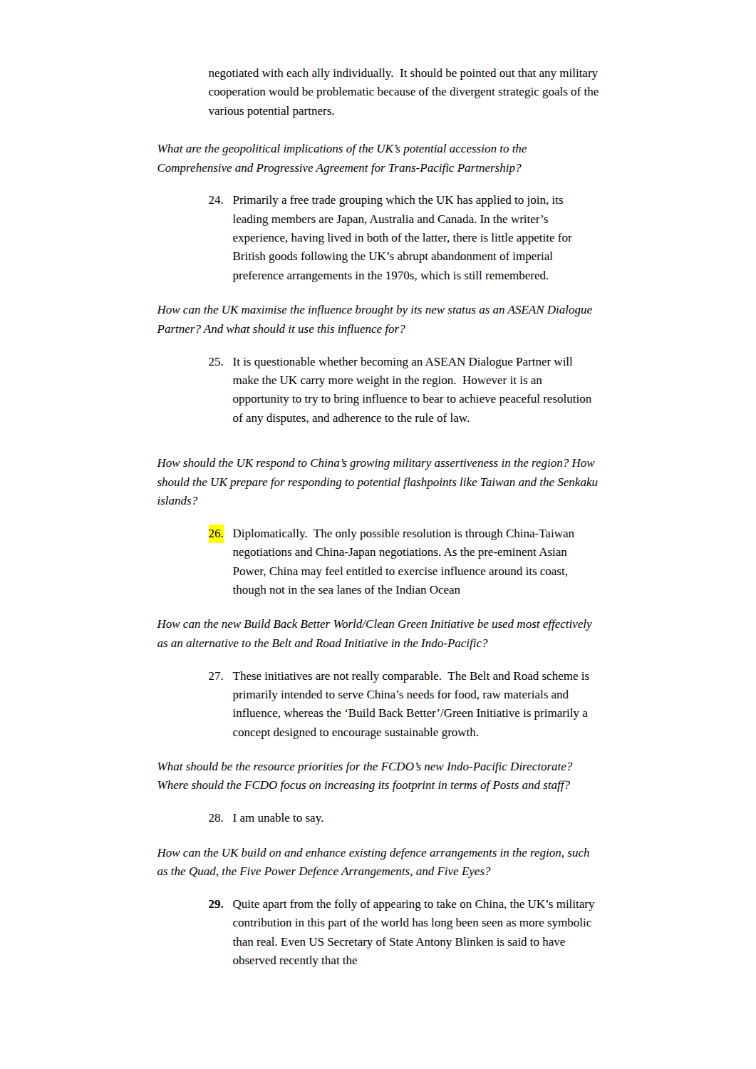negotiated with each ally individually. It should be pointed out that any military cooperation would be problematic because of the divergent strategic goals of the various potential partners.
What are the geopolitical implications of the UK’s potential accession to the Comprehensive and Progressive Agreement for Trans-Pacific Partnership?
24. Primarily a free trade grouping which the UK has applied to join, its leading members are Japan, Australia and Canada. In the writer’s experience, having lived in both of the latter, there is little appetite for British goods following the UK’s abrupt abandonment of imperial preference arrangements in the 1970s, which is still remembered.
How can the UK maximise the influence brought by its new status as an ASEAN Dialogue Partner? And what should it use this influence for?
25. It is questionable whether becoming an ASEAN Dialogue Partner will make the UK carry more weight in the region. However it is an opportunity to try to bring influence to bear to achieve peaceful resolution of any disputes, and adherence to the rule of law.
How should the UK respond to China’s growing military assertiveness in the region? How should the UK prepare for responding to potential flashpoints like Taiwan and the Senkaku islands?
26. Diplomatically. The only possible resolution is through China-Taiwan negotiations and China-Japan negotiations. As the pre-eminent Asian Power, China may feel entitled to exercise influence around its coast, though not in the sea lanes of the Indian Ocean
How can the new Build Back Better World/Clean Green Initiative be used most effectively as an alternative to the Belt and Road Initiative in the Indo-Pacific?
27. These initiatives are not really comparable. The Belt and Road scheme is primarily intended to serve China’s needs for food, raw materials and influence, whereas the ‘Build Back Better’/Green Initiative is primarily a concept designed to encourage sustainable growth.
What should be the resource priorities for the FCDO’s new Indo-Pacific Directorate? Where should the FCDO focus on increasing its footprint in terms of Posts and staff?
28. I am unable to say.
How can the UK build on and enhance existing defence arrangements in the region, such as the Quad, the Five Power Defence Arrangements, and Five Eyes?
29. Quite apart from the folly of appearing to take on China, the UK’s military contribution in this part of the world has long been seen as more symbolic than real. Even US Secretary of State Antony Blinken is said to have observed recently that the